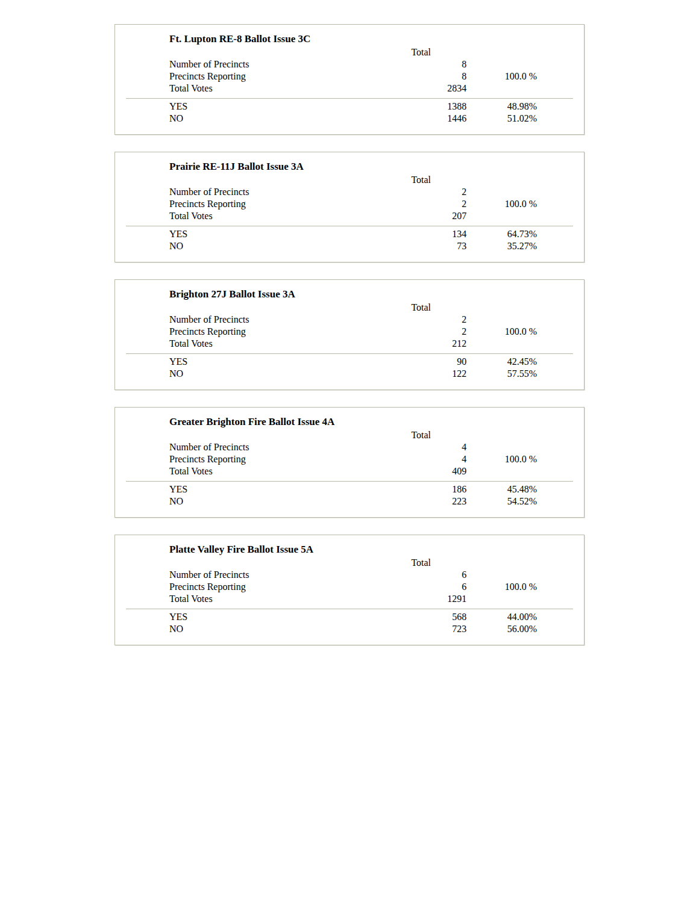Ft. Lupton RE-8 Ballot Issue 3C
| | Total | |
| Number of Precincts | 8 | |
| Precincts Reporting | 8 | 100.0 % |
| Total Votes | 2834 | |
| YES | 1388 | 48.98% |
| NO | 1446 | 51.02% |
Prairie RE-11J Ballot Issue 3A
| | Total | |
| Number of Precincts | 2 | |
| Precincts Reporting | 2 | 100.0 % |
| Total Votes | 207 | |
| YES | 134 | 64.73% |
| NO | 73 | 35.27% |
Brighton 27J Ballot Issue 3A
| | Total | |
| Number of Precincts | 2 | |
| Precincts Reporting | 2 | 100.0 % |
| Total Votes | 212 | |
| YES | 90 | 42.45% |
| NO | 122 | 57.55% |
Greater Brighton Fire Ballot Issue 4A
| | Total | |
| Number of Precincts | 4 | |
| Precincts Reporting | 4 | 100.0 % |
| Total Votes | 409 | |
| YES | 186 | 45.48% |
| NO | 223 | 54.52% |
Platte Valley Fire Ballot Issue 5A
| | Total | |
| Number of Precincts | 6 | |
| Precincts Reporting | 6 | 100.0 % |
| Total Votes | 1291 | |
| YES | 568 | 44.00% |
| NO | 723 | 56.00% |